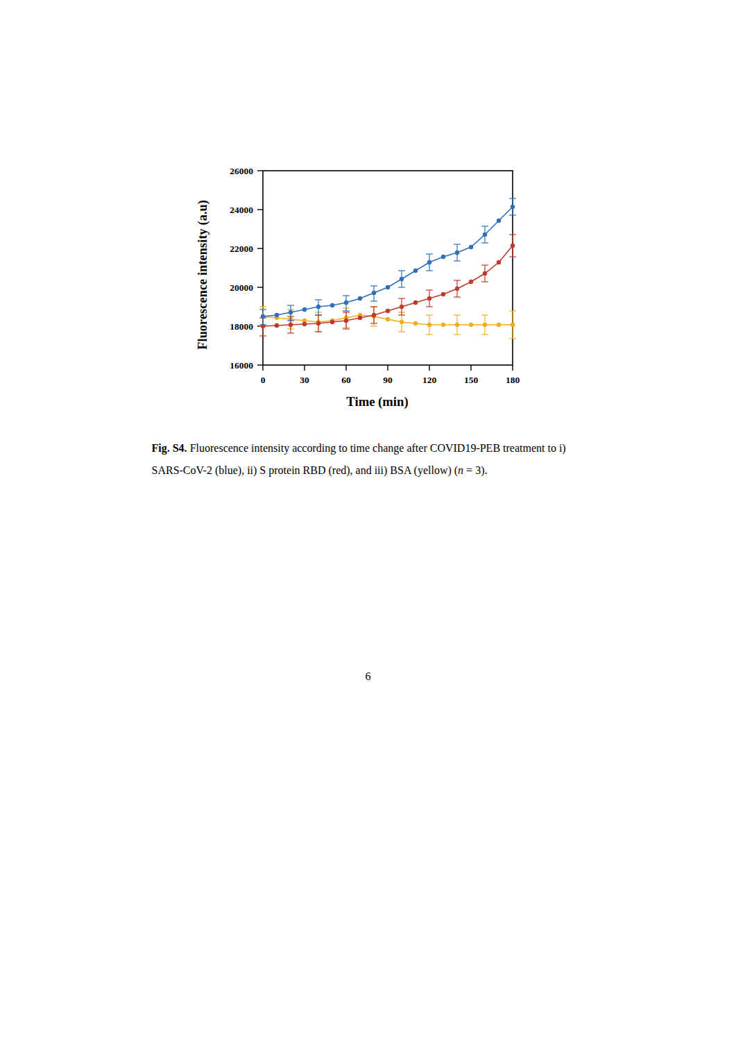Fluorescence intensity (a.u)
Plot geometry: x: 0..180 min -> px 70..430 y: 16000..26000 -> px 300..20 (top=26000) scale: x px = 70 + (min/180)*360 ; y px = 300 - ((v-16000)/10000)*280 26000 24000 22000 20000 18000 16000 0 30 60 90 120 150 180
Time (min)
Fig. S4. Fluorescence intensity according to time change after COVID19-PEB treatment to i) SARS-CoV-2 (blue), ii) S protein RBD (red), and iii) BSA (yellow) (n = 3).
6